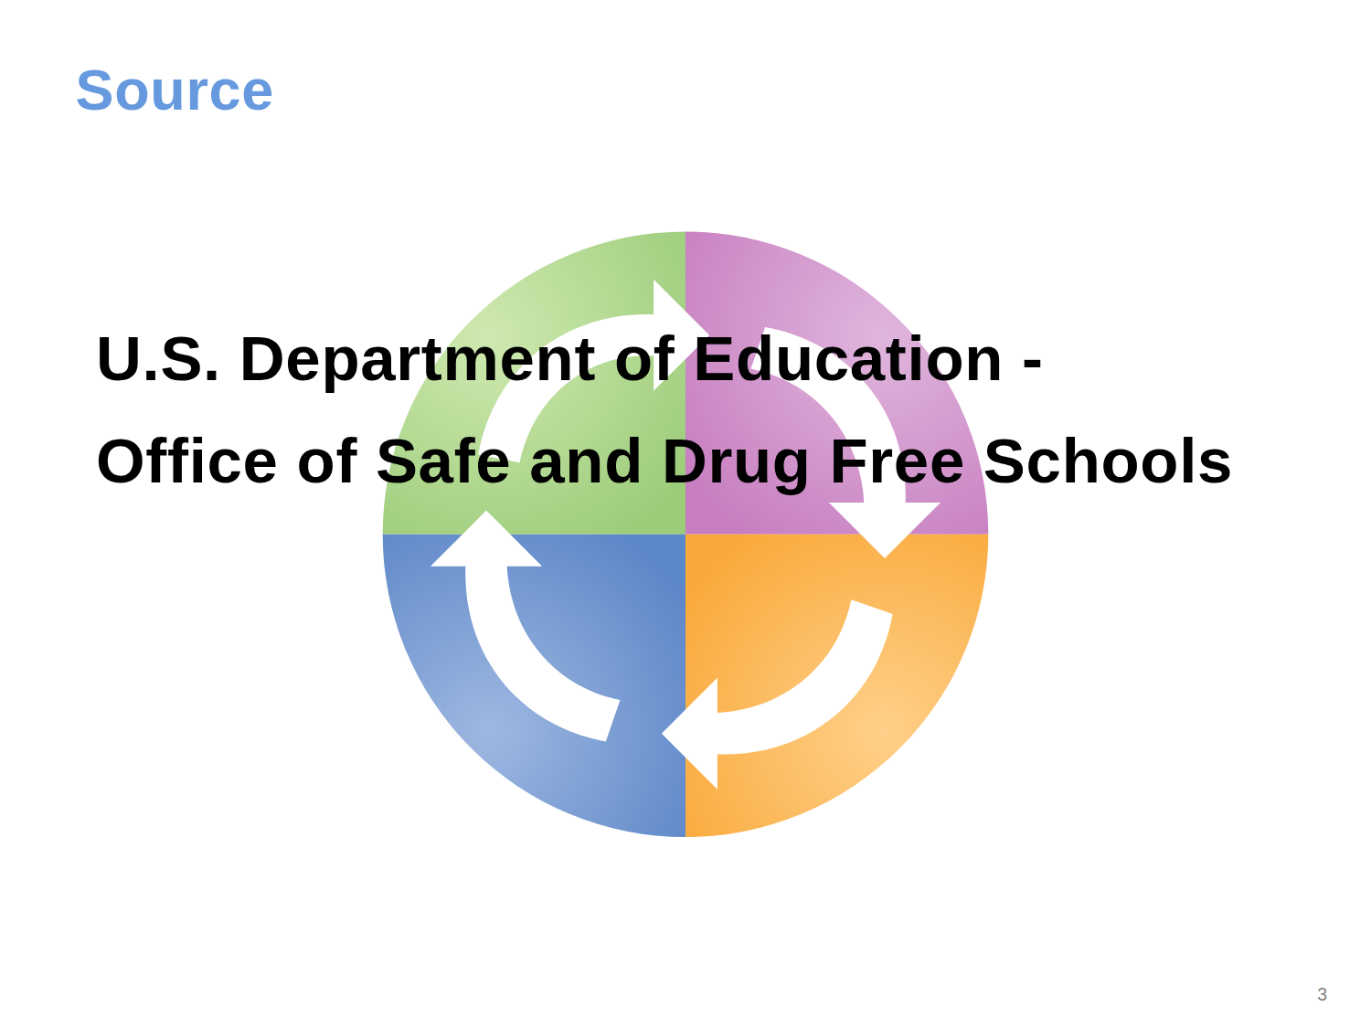Source
U.S. Department of Education -
Office of Safe and Drug Free Schools
3